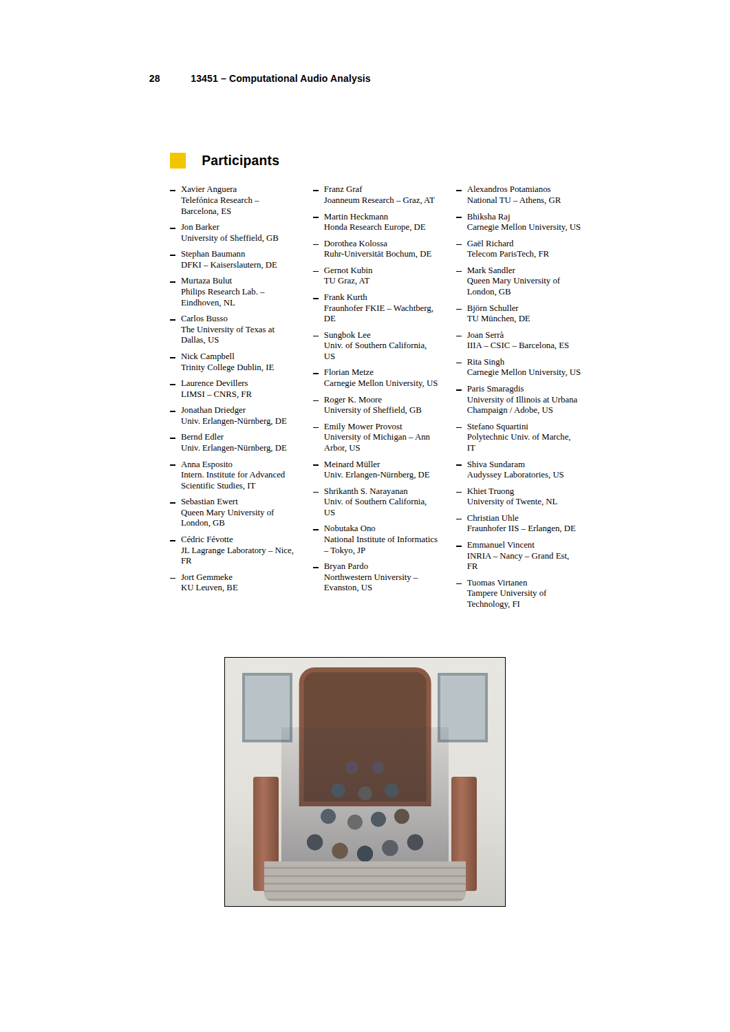28 13451 – Computational Audio Analysis
Participants
Xavier Anguera Telefónica Research – Barcelona, ES
Jon Barker University of Sheffield, GB
Stephan Baumann DFKI – Kaiserslautern, DE
Murtaza Bulut Philips Research Lab. – Eindhoven, NL
Carlos Busso The University of Texas at Dallas, US
Nick Campbell Trinity College Dublin, IE
Laurence Devillers LIMSI – CNRS, FR
Jonathan Driedger Univ. Erlangen-Nürnberg, DE
Bernd Edler Univ. Erlangen-Nürnberg, DE
Anna Esposito Intern. Institute for Advanced Scientific Studies, IT
Sebastian Ewert Queen Mary University of London, GB
Cédric Févotte JL Lagrange Laboratory – Nice, FR
Jort Gemmeke KU Leuven, BE
Franz Graf Joanneum Research – Graz, AT
Martin Heckmann Honda Research Europe, DE
Dorothea Kolossa Ruhr-Universität Bochum, DE
Gernot Kubin TU Graz, AT
Frank Kurth Fraunhofer FKIE – Wachtberg, DE
Sungbok Lee Univ. of Southern California, US
Florian Metze Carnegie Mellon University, US
Roger K. Moore University of Sheffield, GB
Emily Mower Provost University of Michigan – Ann Arbor, US
Meinard Müller Univ. Erlangen-Nürnberg, DE
Shrikanth S. Narayanan Univ. of Southern California, US
Nobutaka Ono National Institute of Informatics – Tokyo, JP
Bryan Pardo Northwestern University – Evanston, US
Alexandros Potamianos National TU – Athens, GR
Bhiksha Raj Carnegie Mellon University, US
Gaël Richard Telecom ParisTech, FR
Mark Sandler Queen Mary University of London, GB
Björn Schuller TU München, DE
Joan Serrà IIIA – CSIC – Barcelona, ES
Rita Singh Carnegie Mellon University, US
Paris Smaragdis University of Illinois at Urbana Champaign / Adobe, US
Stefano Squartini Polytechnic Univ. of Marche, IT
Shiva Sundaram Audyssey Laboratories, US
Khiet Truong University of Twente, NL
Christian Uhle Fraunhofer IIS – Erlangen, DE
Emmanuel Vincent INRIA – Nancy – Grand Est, FR
Tuomas Virtanen Tampere University of Technology, FI